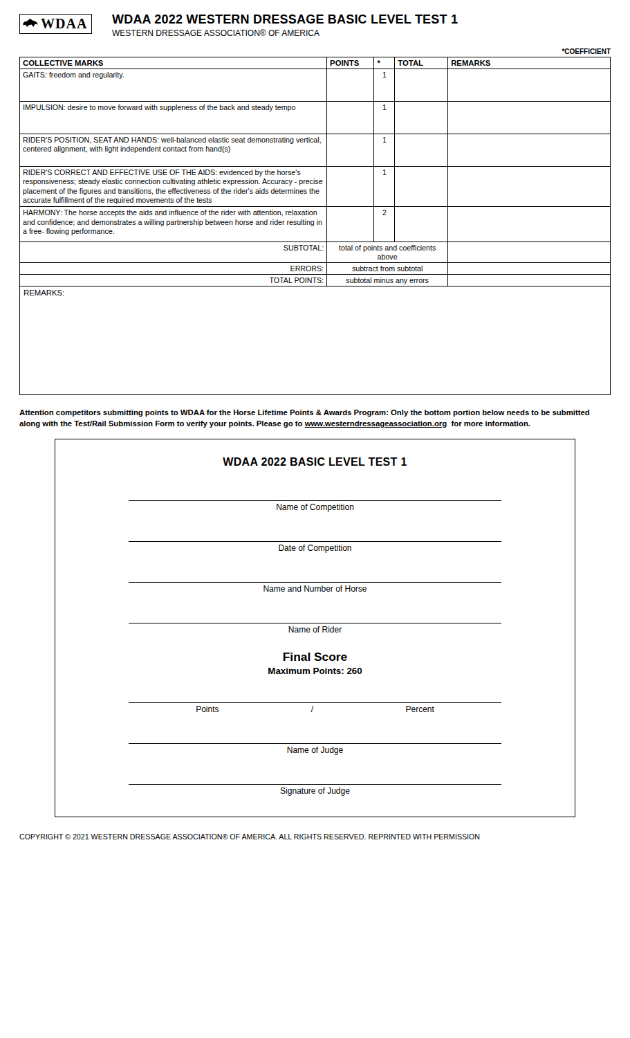WDAA
WDAA 2022 WESTERN DRESSAGE BASIC LEVEL TEST 1
WESTERN DRESSAGE ASSOCIATION® OF AMERICA
*COEFFICIENT
| COLLECTIVE MARKS | POINTS | * | TOTAL | REMARKS |
| --- | --- | --- | --- | --- |
| GAITS: freedom and regularity. | | 1 | | |
| IMPULSION: desire to move forward with suppleness of the back and steady tempo | | 1 | | |
| RIDER'S POSITION, SEAT AND HANDS: well-balanced elastic seat demonstrating vertical, centered alignment, with light independent contact from hand(s) | | 1 | | |
| RIDER'S CORRECT AND EFFECTIVE USE OF THE AIDS: evidenced by the horse's responsiveness; steady elastic connection cultivating athletic expression. Accuracy - precise placement of the figures and transitions, the effectiveness of the rider's aids determines the accurate fulfillment of the required movements of the tests | | 1 | | |
| HARMONY: The horse accepts the aids and influence of the rider with attention, relaxation and confidence; and demonstrates a willing partnership between horse and rider resulting in a free- flowing performance. | | 2 | | |
| SUBTOTAL: | total of points and coefficients above | |
| ERRORS: | subtract from subtotal | |
| TOTAL POINTS: | subtotal minus any errors | |
REMARKS:
Attention competitors submitting points to WDAA for the Horse Lifetime Points & Awards Program: Only the bottom portion below needs to be submitted along with the Test/Rail Submission Form to verify your points. Please go to www.westerndressageassociation.org for more information.
WDAA 2022 BASIC LEVEL TEST 1
Name of Competition
Date of Competition
Name and Number of Horse
Name of Rider
Final Score
Maximum Points: 260
Points / Percent
Name of Judge
Signature of Judge
COPYRIGHT © 2021 WESTERN DRESSAGE ASSOCIATION® OF AMERICA. ALL RIGHTS RESERVED. REPRINTED WITH PERMISSION